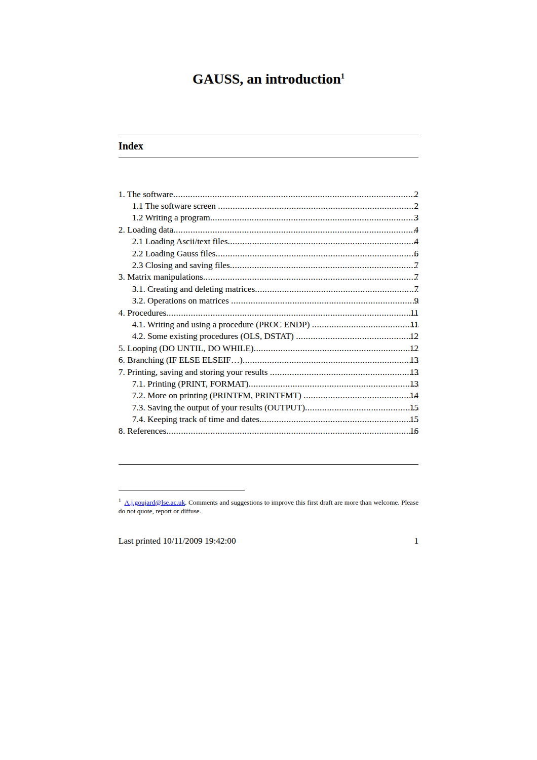GAUSS, an introduction1
Index
21. The software..........................................................................................................
21.1 The software screen .............................................................................................
31.2 Writing a program...............................................................................................
42. Loading data..........................................................................................................
42.1 Loading Ascii/text files.......................................................................................
62.2 Loading Gauss files..............................................................................................
72.3 Closing and saving files.......................................................................................
73. Matrix manipulations..............................................................................................
73.1. Creating and deleting matrices...........................................................................
93.2. Operations on matrices .....................................................................................
114. Procedures.............................................................................................................
114.1. Writing and using a procedure (PROC ENDP) ...............................................
124.2. Some existing procedures (OLS, DSTAT) ......................................................
125. Looping (DO UNTIL, DO WHILE).......................................................................
136. Branching (IF ELSE ELSEIF…)...........................................................................
137. Printing, saving and storing your results ..............................................................
137.1. Printing (PRINT, FORMAT)...........................................................................
147.2. More on printing (PRINTFM, PRINTFMT) ...................................................
157.3. Saving the output of your results (OUTPUT)...................................................
157.4. Keeping track of time and dates.......................................................................
168. References.............................................................................................................
1 A.j.goujard@lse.ac.uk. Comments and suggestions to improve this first draft are more than welcome. Please do not quote, report or diffuse.
Last printed 10/11/2009 19:42:00 1